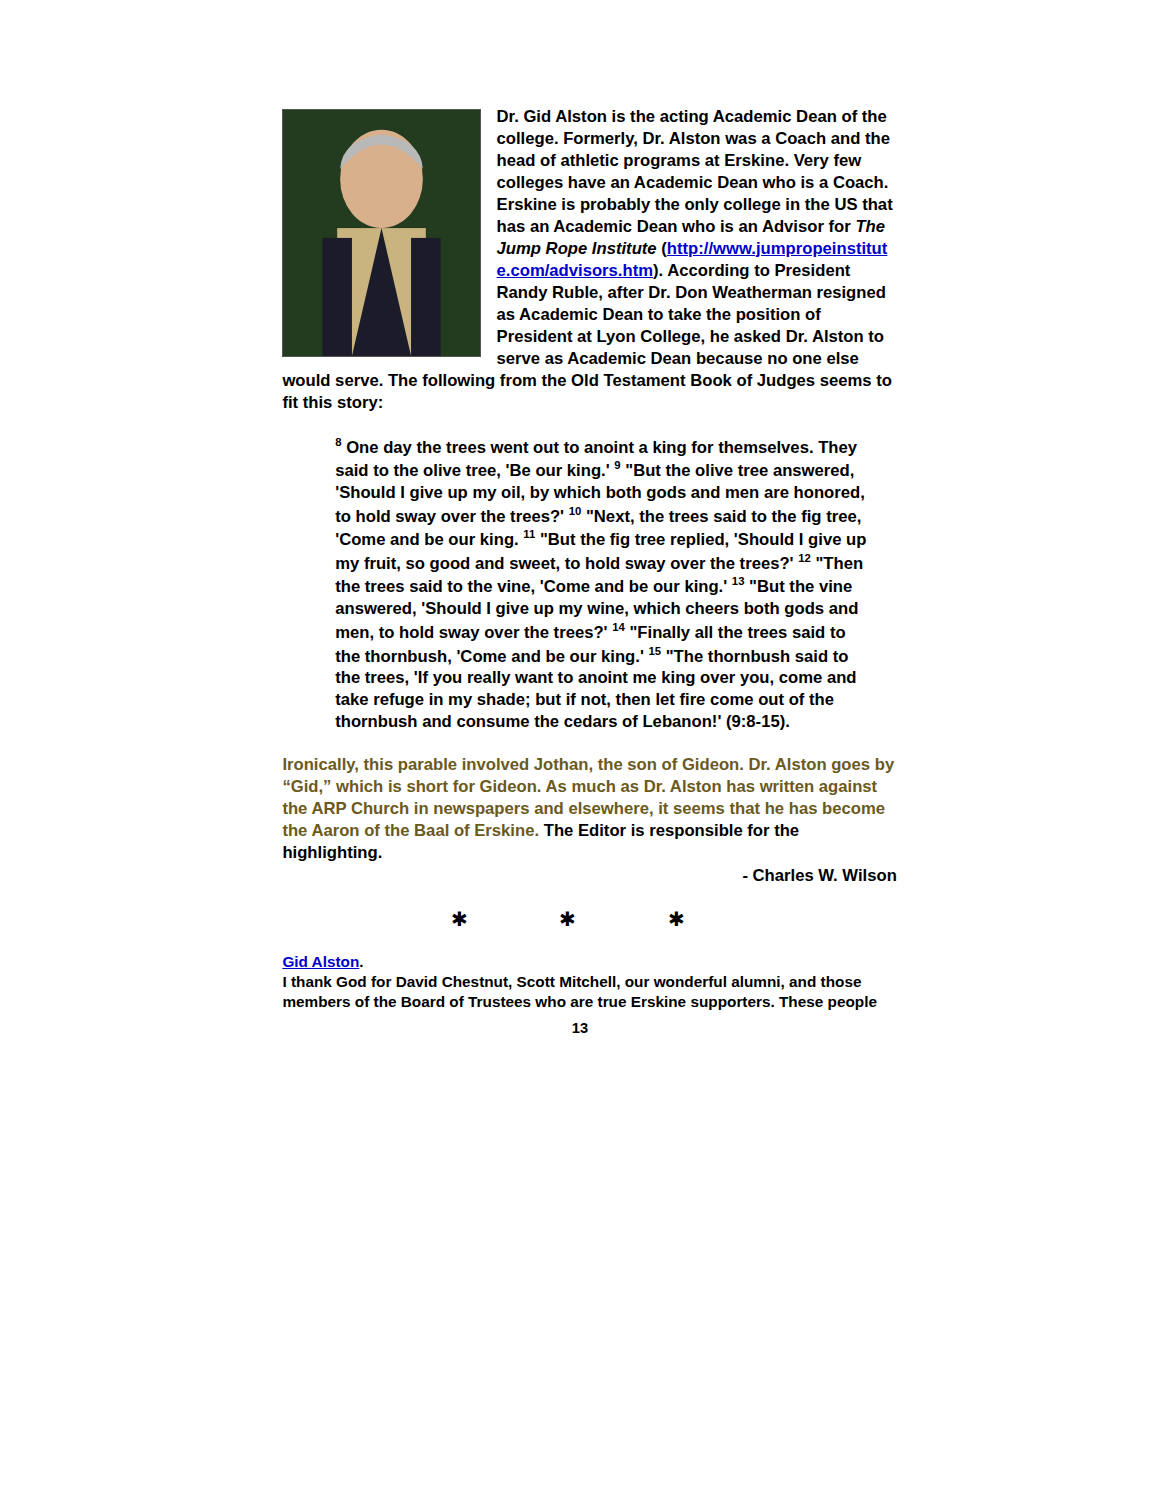Dr. Gid Alston is the acting Academic Dean of the college. Formerly, Dr. Alston was a Coach and the head of athletic programs at Erskine. Very few colleges have an Academic Dean who is a Coach. Erskine is probably the only college in the US that has an Academic Dean who is an Advisor for The Jump Rope Institute (http://www.jumpropeinstitute.com/advisors.htm). According to President Randy Ruble, after Dr. Don Weatherman resigned as Academic Dean to take the position of President at Lyon College, he asked Dr. Alston to serve as Academic Dean because no one else would serve. The following from the Old Testament Book of Judges seems to fit this story:
8 One day the trees went out to anoint a king for themselves. They said to the olive tree, 'Be our king.' 9 "But the olive tree answered, 'Should I give up my oil, by which both gods and men are honored, to hold sway over the trees?' 10 "Next, the trees said to the fig tree, 'Come and be our king. 11 "But the fig tree replied, 'Should I give up my fruit, so good and sweet, to hold sway over the trees?' 12 "Then the trees said to the vine, 'Come and be our king.' 13 "But the vine answered, 'Should I give up my wine, which cheers both gods and men, to hold sway over the trees?' 14 "Finally all the trees said to the thornbush, 'Come and be our king.' 15 "The thornbush said to the trees, 'If you really want to anoint me king over you, come and take refuge in my shade; but if not, then let fire come out of the thornbush and consume the cedars of Lebanon!' (9:8-15).
Ironically, this parable involved Jothan, the son of Gideon. Dr. Alston goes by “Gid,” which is short for Gideon. As much as Dr. Alston has written against the ARP Church in newspapers and elsewhere, it seems that he has become the Aaron of the Baal of Erskine. The Editor is responsible for the highlighting.
- Charles W. Wilson
✱ ✱ ✱
Gid Alston.
I thank God for David Chestnut, Scott Mitchell, our wonderful alumni, and those members of the Board of Trustees who are true Erskine supporters. These people
13